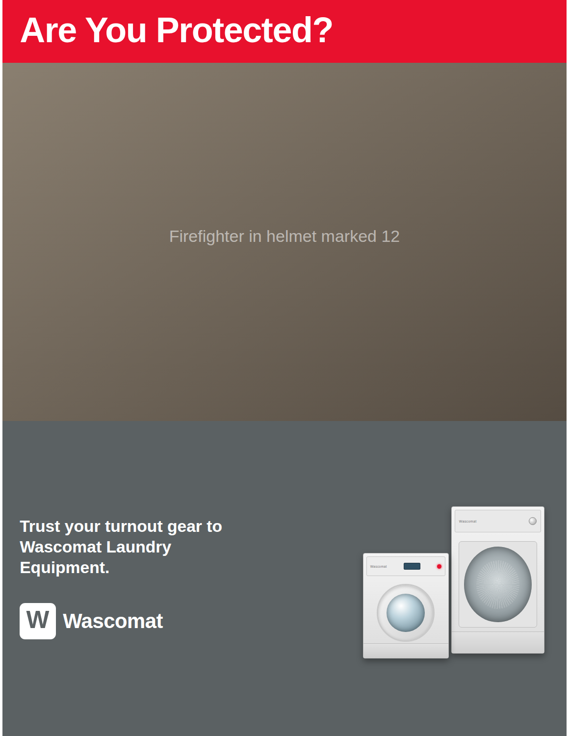Are You Protected?
Trust your turnout gear to Wascomat Laundry Equipment.
W
Wascomat
Wascomat
Wascomat